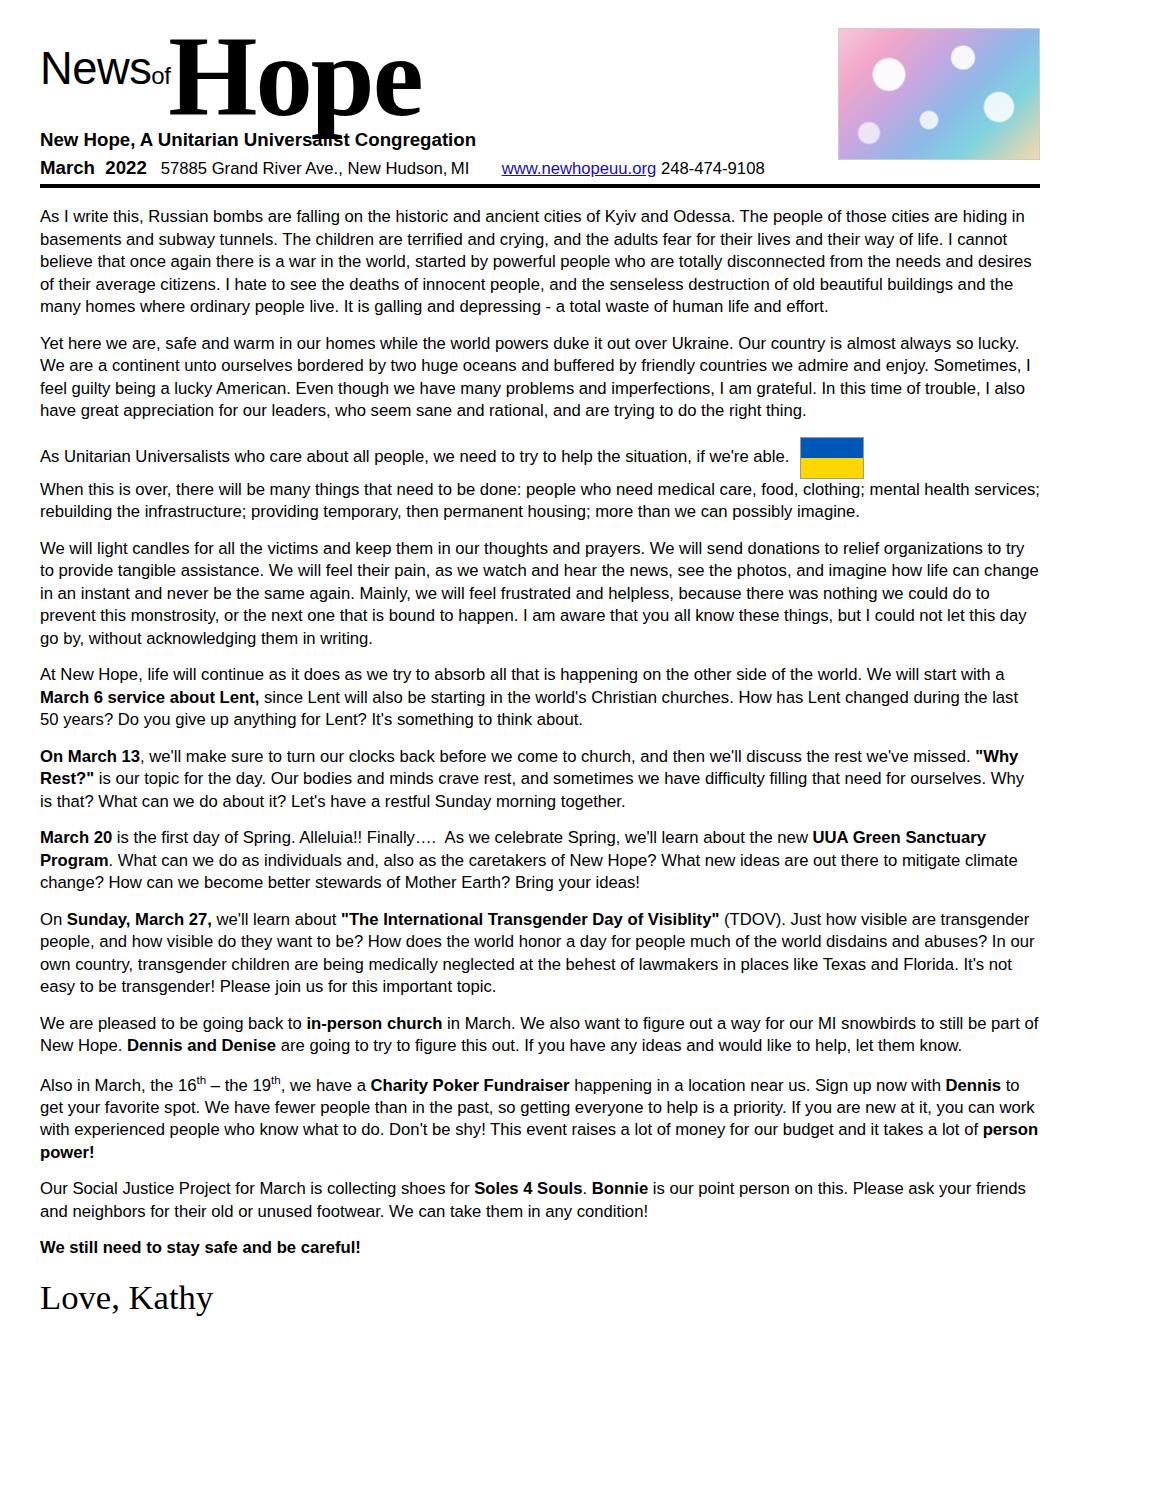Newsof Hope
New Hope, A Unitarian Universalist Congregation
March 2022 57885 Grand River Ave., New Hudson, MI www.newhopeuu.org 248-474-9108
As I write this, Russian bombs are falling on the historic and ancient cities of Kyiv and Odessa. The people of those cities are hiding in basements and subway tunnels. The children are terrified and crying, and the adults fear for their lives and their way of life. I cannot believe that once again there is a war in the world, started by powerful people who are totally disconnected from the needs and desires of their average citizens. I hate to see the deaths of innocent people, and the senseless destruction of old beautiful buildings and the many homes where ordinary people live. It is galling and depressing - a total waste of human life and effort.
Yet here we are, safe and warm in our homes while the world powers duke it out over Ukraine. Our country is almost always so lucky. We are a continent unto ourselves bordered by two huge oceans and buffered by friendly countries we admire and enjoy. Sometimes, I feel guilty being a lucky American. Even though we have many problems and imperfections, I am grateful. In this time of trouble, I also have great appreciation for our leaders, who seem sane and rational, and are trying to do the right thing.
As Unitarian Universalists who care about all people, we need to try to help the situation, if we're able.
When this is over, there will be many things that need to be done: people who need medical care, food, clothing; mental health services; rebuilding the infrastructure; providing temporary, then permanent housing; more than we can possibly imagine.
We will light candles for all the victims and keep them in our thoughts and prayers. We will send donations to relief organizations to try to provide tangible assistance. We will feel their pain, as we watch and hear the news, see the photos, and imagine how life can change in an instant and never be the same again. Mainly, we will feel frustrated and helpless, because there was nothing we could do to prevent this monstrosity, or the next one that is bound to happen. I am aware that you all know these things, but I could not let this day go by, without acknowledging them in writing.
At New Hope, life will continue as it does as we try to absorb all that is happening on the other side of the world. We will start with a March 6 service about Lent, since Lent will also be starting in the world's Christian churches. How has Lent changed during the last 50 years? Do you give up anything for Lent? It's something to think about.
On March 13, we'll make sure to turn our clocks back before we come to church, and then we'll discuss the rest we've missed. "Why Rest?" is our topic for the day. Our bodies and minds crave rest, and sometimes we have difficulty filling that need for ourselves. Why is that? What can we do about it? Let's have a restful Sunday morning together.
March 20 is the first day of Spring. Alleluia!! Finally…. As we celebrate Spring, we'll learn about the new UUA Green Sanctuary Program. What can we do as individuals and, also as the caretakers of New Hope? What new ideas are out there to mitigate climate change? How can we become better stewards of Mother Earth? Bring your ideas!
On Sunday, March 27, we'll learn about "The International Transgender Day of Visiblity" (TDOV). Just how visible are transgender people, and how visible do they want to be? How does the world honor a day for people much of the world disdains and abuses? In our own country, transgender children are being medically neglected at the behest of lawmakers in places like Texas and Florida. It's not easy to be transgender! Please join us for this important topic.
We are pleased to be going back to in-person church in March. We also want to figure out a way for our MI snowbirds to still be part of New Hope. Dennis and Denise are going to try to figure this out. If you have any ideas and would like to help, let them know.
Also in March, the 16th – the 19th, we have a Charity Poker Fundraiser happening in a location near us. Sign up now with Dennis to get your favorite spot. We have fewer people than in the past, so getting everyone to help is a priority. If you are new at it, you can work with experienced people who know what to do. Don't be shy! This event raises a lot of money for our budget and it takes a lot of person power!
Our Social Justice Project for March is collecting shoes for Soles 4 Souls. Bonnie is our point person on this. Please ask your friends and neighbors for their old or unused footwear. We can take them in any condition!
We still need to stay safe and be careful!
Love, Kathy